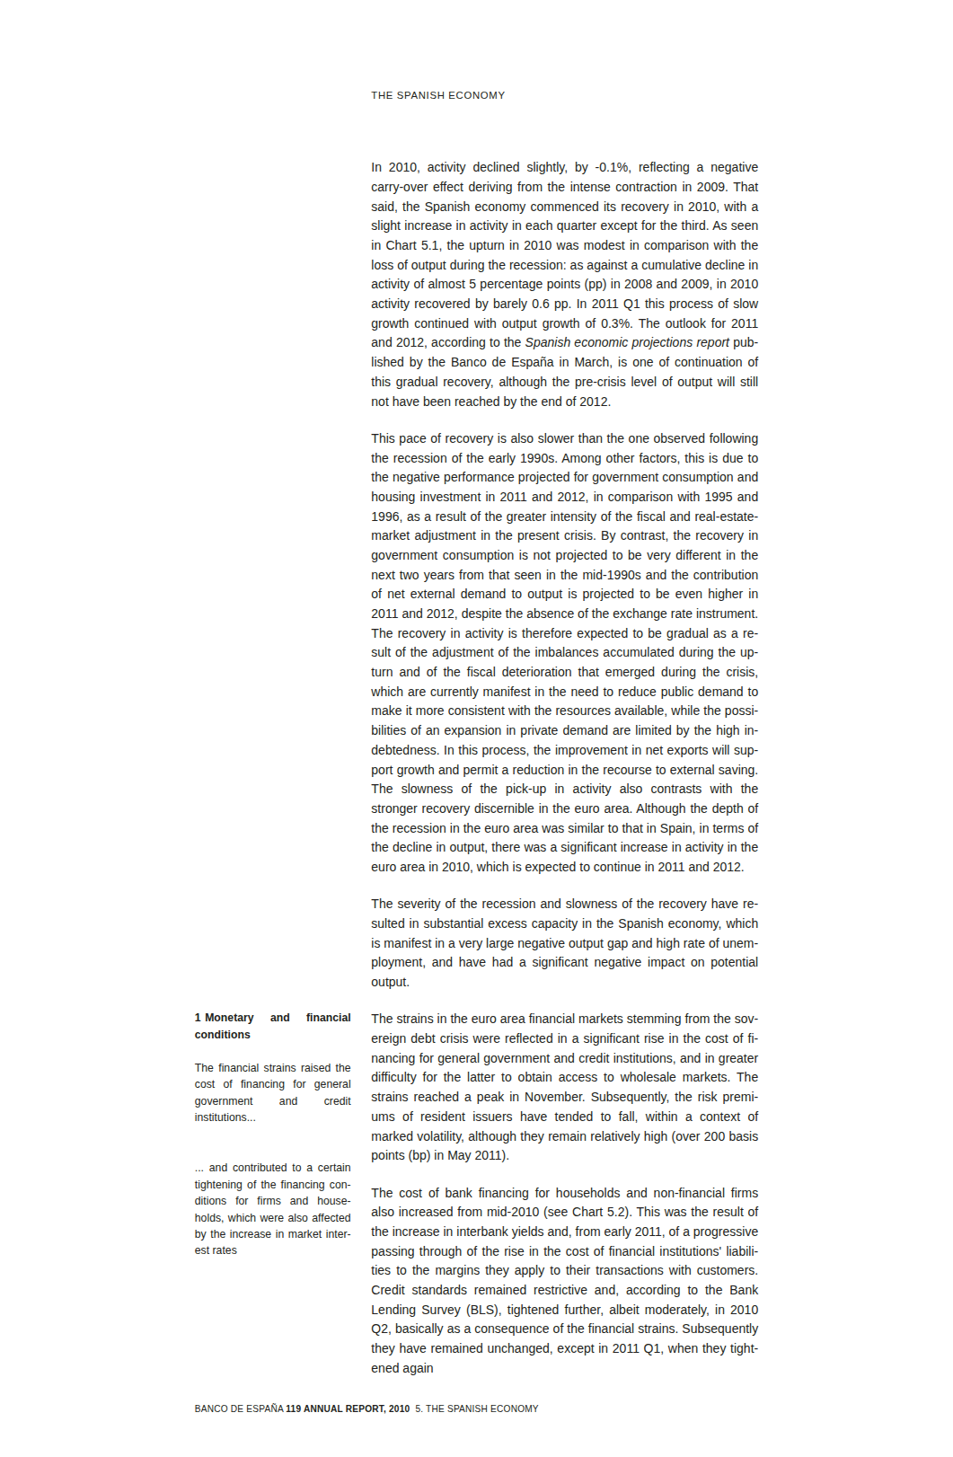The Spanish Economy
In 2010, activity declined slightly, by -0.1%, reflecting a negative carry-over effect deriving from the intense contraction in 2009. That said, the Spanish economy commenced its recovery in 2010, with a slight increase in activity in each quarter except for the third. As seen in Chart 5.1, the upturn in 2010 was modest in comparison with the loss of output during the recession: as against a cumulative decline in activity of almost 5 percentage points (pp) in 2008 and 2009, in 2010 activity recovered by barely 0.6 pp. In 2011 Q1 this process of slow growth continued with output growth of 0.3%. The outlook for 2011 and 2012, according to the Spanish economic projections report published by the Banco de España in March, is one of continuation of this gradual recovery, although the pre-crisis level of output will still not have been reached by the end of 2012.
This pace of recovery is also slower than the one observed following the recession of the early 1990s. Among other factors, this is due to the negative performance projected for government consumption and housing investment in 2011 and 2012, in comparison with 1995 and 1996, as a result of the greater intensity of the fiscal and real-estate-market adjustment in the present crisis. By contrast, the recovery in government consumption is not projected to be very different in the next two years from that seen in the mid-1990s and the contribution of net external demand to output is projected to be even higher in 2011 and 2012, despite the absence of the exchange rate instrument. The recovery in activity is therefore expected to be gradual as a result of the adjustment of the imbalances accumulated during the upturn and of the fiscal deterioration that emerged during the crisis, which are currently manifest in the need to reduce public demand to make it more consistent with the resources available, while the possibilities of an expansion in private demand are limited by the high indebtedness. In this process, the improvement in net exports will support growth and permit a reduction in the recourse to external saving. The slowness of the pick-up in activity also contrasts with the stronger recovery discernible in the euro area. Although the depth of the recession in the euro area was similar to that in Spain, in terms of the decline in output, there was a significant increase in activity in the euro area in 2010, which is expected to continue in 2011 and 2012.
The severity of the recession and slowness of the recovery have resulted in substantial excess capacity in the Spanish economy, which is manifest in a very large negative output gap and high rate of unemployment, and have had a significant negative impact on potential output.
1 Monetary and financial conditions
The financial strains raised the cost of financing for general government and credit institutions...
... and contributed to a certain tightening of the financing conditions for firms and households, which were also affected by the increase in market interest rates
The strains in the euro area financial markets stemming from the sovereign debt crisis were reflected in a significant rise in the cost of financing for general government and credit institutions, and in greater difficulty for the latter to obtain access to wholesale markets. The strains reached a peak in November. Subsequently, the risk premiums of resident issuers have tended to fall, within a context of marked volatility, although they remain relatively high (over 200 basis points (bp) in May 2011).
The cost of bank financing for households and non-financial firms also increased from mid-2010 (see Chart 5.2). This was the result of the increase in interbank yields and, from early 2011, of a progressive passing through of the rise in the cost of financial institutions' liabilities to the margins they apply to their transactions with customers. Credit standards remained restrictive and, according to the Bank Lending Survey (BLS), tightened further, albeit moderately, in 2010 Q2, basically as a consequence of the financial strains. Subsequently they have remained unchanged, except in 2011 Q1, when they tightened again
BANCO DE ESPAÑA 119 ANNUAL REPORT, 2010 5. THE SPANISH ECONOMY